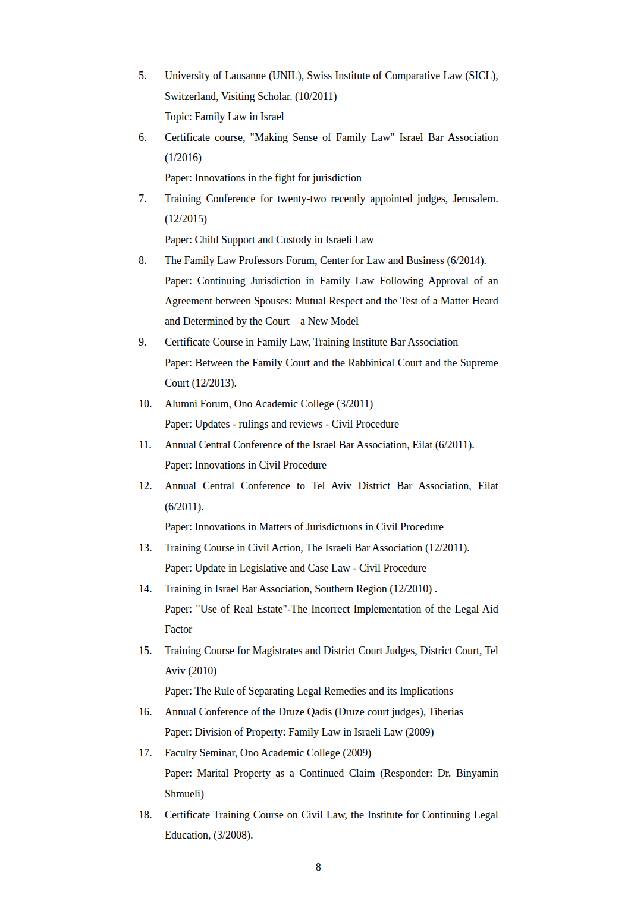5.
University of Lausanne (UNIL), Swiss Institute of Comparative Law (SICL), Switzerland, Visiting Scholar. (10/2011)
Topic: Family Law in Israel
6.
Certificate course, "Making Sense of Family Law" Israel Bar Association (1/2016)
Paper: Innovations in the fight for jurisdiction
7.
Training Conference for twenty-two recently appointed judges, Jerusalem. (12/2015)
Paper: Child Support and Custody in Israeli Law
8.
The Family Law Professors Forum, Center for Law and Business (6/2014).
Paper: Continuing Jurisdiction in Family Law Following Approval of an Agreement between Spouses: Mutual Respect and the Test of a Matter Heard and Determined by the Court – a New Model
9.
Certificate Course in Family Law, Training Institute Bar Association
Paper: Between the Family Court and the Rabbinical Court and the Supreme Court (12/2013).
10.
Alumni Forum, Ono Academic College (3/2011)
Paper: Updates - rulings and reviews - Civil Procedure
11.
Annual Central Conference of the Israel Bar Association, Eilat (6/2011).
Paper: Innovations in Civil Procedure
12.
Annual Central Conference to Tel Aviv District Bar Association, Eilat (6/2011).
Paper: Innovations in Matters of Jurisdictuons in Civil Procedure
13.
Training Course in Civil Action, The Israeli Bar Association (12/2011).
Paper: Update in Legislative and Case Law - Civil Procedure
14.
Training in Israel Bar Association, Southern Region (12/2010) .
Paper: "Use of Real Estate"-The Incorrect Implementation of the Legal Aid Factor
15.
Training Course for Magistrates and District Court Judges, District Court, Tel Aviv (2010)
Paper: The Rule of Separating Legal Remedies and its Implications
16.
Annual Conference of the Druze Qadis (Druze court judges), Tiberias
Paper: Division of Property: Family Law in Israeli Law (2009)
17.
Faculty Seminar, Ono Academic College (2009)
Paper: Marital Property as a Continued Claim (Responder: Dr. Binyamin Shmueli)
18.
Certificate Training Course on Civil Law, the Institute for Continuing Legal Education, (3/2008).
8